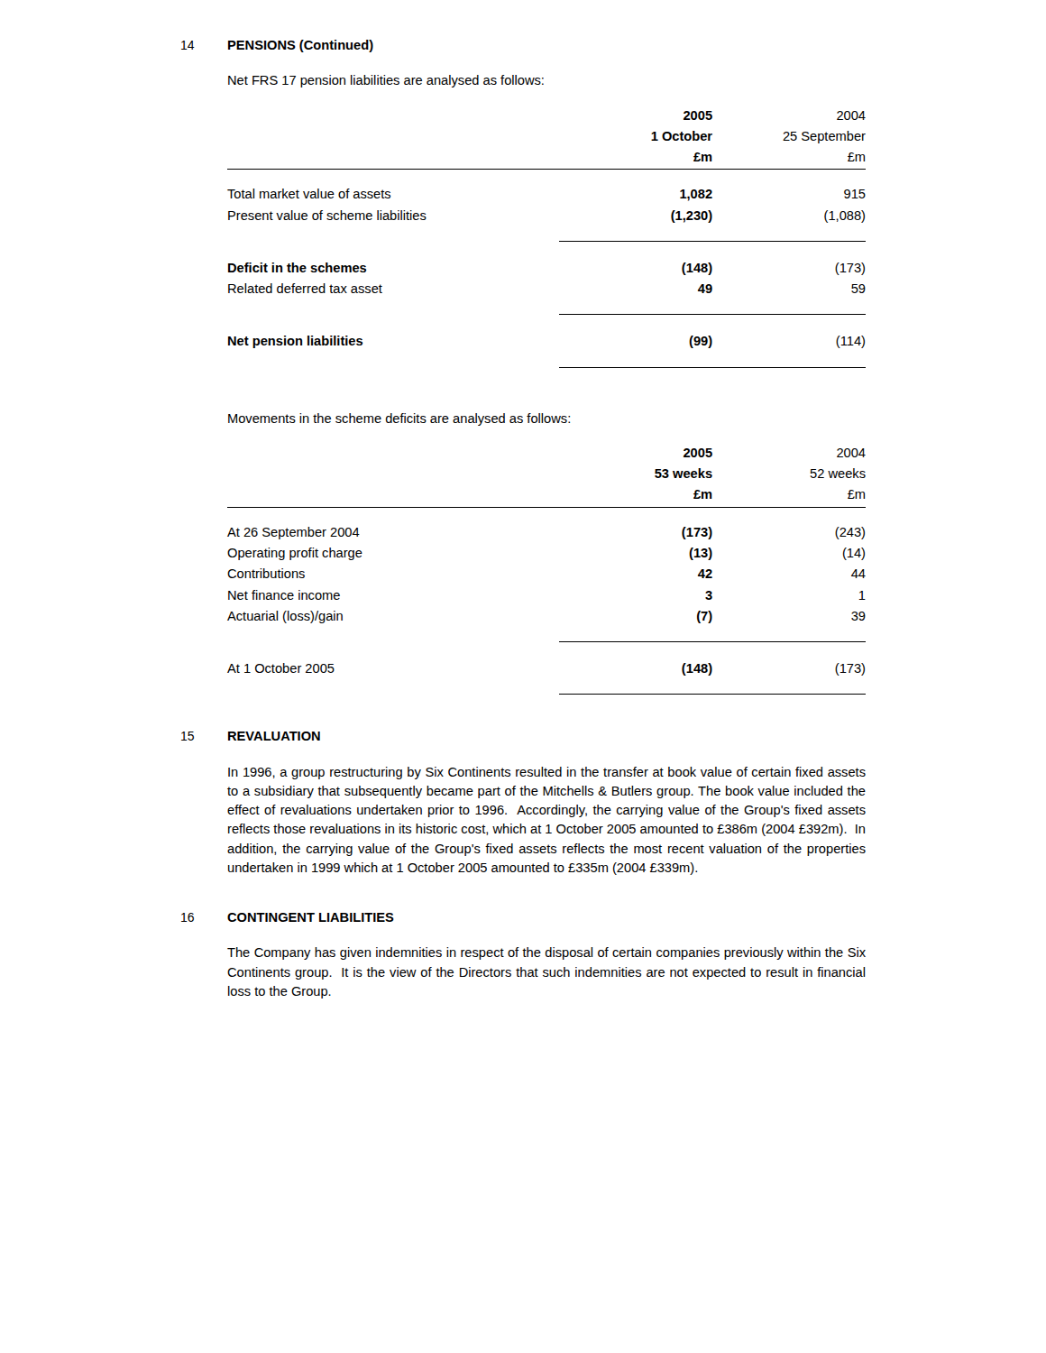14
PENSIONS (Continued)
Net FRS 17 pension liabilities are analysed as follows:
| | 2005 | 2004 |
| --- | --- | --- |
| | 1 October | 25 September |
| | £m | £m |
| Total market value of assets | 1,082 | 915 |
| Present value of scheme liabilities | (1,230) | (1,088) |
| Deficit in the schemes | (148) | (173) |
| Related deferred tax asset | 49 | 59 |
| Net pension liabilities | (99) | (114) |
Movements in the scheme deficits are analysed as follows:
| | 2005 | 2004 |
| --- | --- | --- |
| | 53 weeks | 52 weeks |
| | £m | £m |
| At 26 September 2004 | (173) | (243) |
| Operating profit charge | (13) | (14) |
| Contributions | 42 | 44 |
| Net finance income | 3 | 1 |
| Actuarial (loss)/gain | (7) | 39 |
| At 1 October 2005 | (148) | (173) |
15
REVALUATION
In 1996, a group restructuring by Six Continents resulted in the transfer at book value of certain fixed assets to a subsidiary that subsequently became part of the Mitchells & Butlers group. The book value included the effect of revaluations undertaken prior to 1996. Accordingly, the carrying value of the Group's fixed assets reflects those revaluations in its historic cost, which at 1 October 2005 amounted to £386m (2004 £392m). In addition, the carrying value of the Group's fixed assets reflects the most recent valuation of the properties undertaken in 1999 which at 1 October 2005 amounted to £335m (2004 £339m).
16
CONTINGENT LIABILITIES
The Company has given indemnities in respect of the disposal of certain companies previously within the Six Continents group. It is the view of the Directors that such indemnities are not expected to result in financial loss to the Group.